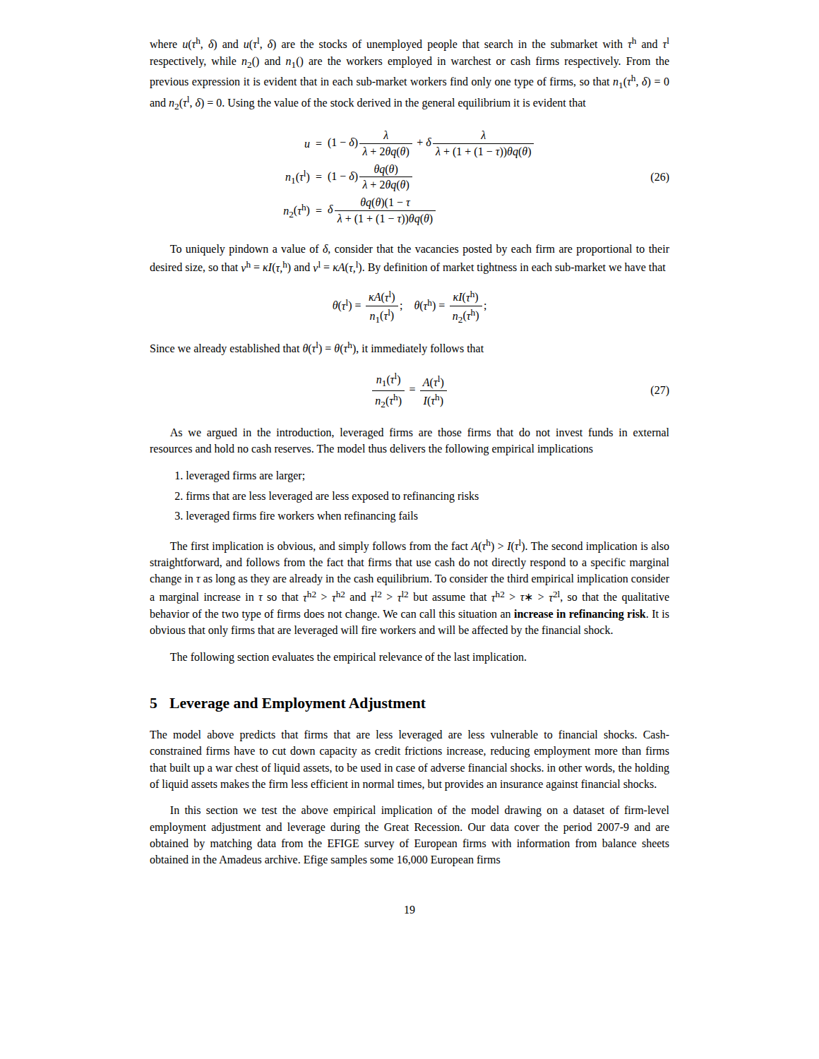where u(τh, δ) and u(τl, δ) are the stocks of unemployed people that search in the submarket with τh and τl respectively, while n2() and n1() are the workers employed in warchest or cash firms respectively. From the previous expression it is evident that in each sub-market workers find only one type of firms, so that n1(τh, δ) = 0 and n2(τl, δ) = 0. Using the value of the stock derived in the general equilibrium it is evident that
| u | = | (1 − δ ) λ λ + 2 θq ( θ ) + δ λ λ + (1 + (1 − τ )) θq ( θ ) |
| n 1 ( τ l ) | = | (1 − δ ) θq ( θ ) λ + 2 θq ( θ ) |
| n 2 ( τ h ) | = | δ θq ( θ )(1 − τ λ + (1 + (1 − τ )) θq ( θ ) |
(26)
To uniquely pindown a value of δ, consider that the vacancies posted by each firm are proportional to their desired size, so that vh = κI(τ,h) and vl = κA(τ,l). By definition of market tightness in each sub-market we have that
θ(τl) = κA(τl) n1(τl); θ(τh) = κI(τh) n2(τh);
Since we already established that θ(τl) = θ(τh), it immediately follows that
n1(τl) n2(τh) = A(τl) I(τh)
(27)
As we argued in the introduction, leveraged firms are those firms that do not invest funds in external resources and hold no cash reserves. The model thus delivers the following empirical implications
leveraged firms are larger;
firms that are less leveraged are less exposed to refinancing risks
leveraged firms fire workers when refinancing fails
The first implication is obvious, and simply follows from the fact A(τh) > I(τl). The second implication is also straightforward, and follows from the fact that firms that use cash do not directly respond to a specific marginal change in τ as long as they are already in the cash equilibrium. To consider the third empirical implication consider a marginal increase in τ so that τh2 > τh2 and τl2 > τl2 but assume that τh2 > τ∗ > τ2l, so that the qualitative behavior of the two type of firms does not change. We can call this situation an increase in refinancing risk. It is obvious that only firms that are leveraged will fire workers and will be affected by the financial shock.
The following section evaluates the empirical relevance of the last implication.
5 Leverage and Employment Adjustment
The model above predicts that firms that are less leveraged are less vulnerable to financial shocks. Cash-constrained firms have to cut down capacity as credit frictions increase, reducing employment more than firms that built up a war chest of liquid assets, to be used in case of adverse financial shocks. in other words, the holding of liquid assets makes the firm less efficient in normal times, but provides an insurance against financial shocks.
In this section we test the above empirical implication of the model drawing on a dataset of firm-level employment adjustment and leverage during the Great Recession. Our data cover the period 2007-9 and are obtained by matching data from the EFIGE survey of European firms with information from balance sheets obtained in the Amadeus archive. Efige samples some 16,000 European firms
19